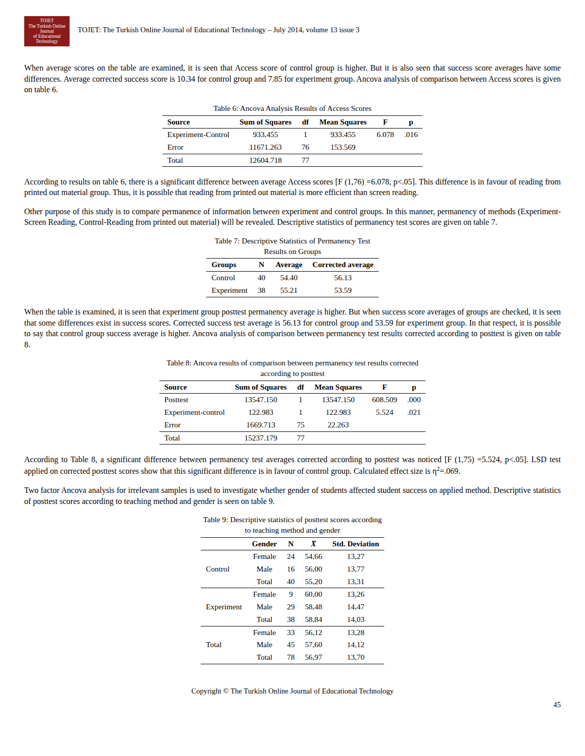TOJET
The Turkish Online Journal
of Educational Technology
TOJET: The Turkish Online Journal of Educational Technology – July 2014, volume 13 issue 3
When average scores on the table are examined, it is seen that Access score of control group is higher. But it is also seen that success score averages have some differences. Average corrected success score is 10.34 for control group and 7.85 for experiment group. Ancova analysis of comparison between Access scores is given on table 6.
Table 6: Ancova Analysis Results of Access Scores
| Source | Sum of Squares | df | Mean Squares | F | p |
| --- | --- | --- | --- | --- | --- |
| Experiment-Control | 933,455 | 1 | 933.455 | 6.078 | .016 |
| Error | 11671.263 | 76 | 153.569 | | |
| Total | 12604.718 | 77 | | | |
According to results on table 6, there is a significant difference between average Access scores [F (1,76) =6.078, p<.05]. This difference is in favour of reading from printed out material group. Thus, it is possible that reading from printed out material is more efficient than screen reading.
Other purpose of this study is to compare permanence of information between experiment and control groups. In this manner, permanency of methods (Experiment-Screen Reading, Control-Reading from printed out material) will be revealed. Descriptive statistics of permanency test scores are given on table 7.
Table 7: Descriptive Statistics of Permanency Test Results on Groups
| Groups | N | Average | Corrected average |
| --- | --- | --- | --- |
| Control | 40 | 54.40 | 56.13 |
| Experiment | 38 | 55.21 | 53.59 |
When the table is examined, it is seen that experiment group posttest permanency average is higher. But when success score averages of groups are checked, it is seen that some differences exist in success scores. Corrected success test average is 56.13 for control group and 53.59 for experiment group. In that respect, it is possible to say that control group success average is higher. Ancova analysis of comparison between permanency test results corrected according to posttest is given on table 8.
Table 8: Ancova results of comparison between permanency test results corrected according to posttest
| Source | Sum of Squares | df | Mean Squares | F | p |
| --- | --- | --- | --- | --- | --- |
| Posttest | 13547.150 | 1 | 13547.150 | 608.509 | .000 |
| Experiment-control | 122.983 | 1 | 122.983 | 5.524 | .021 |
| Error | 1669.713 | 75 | 22.263 | | |
| Total | 15237.179 | 77 | | | |
According to Table 8, a significant difference between permanency test averages corrected according to posttest was noticed [F (1,75) =5.524, p<.05]. LSD test applied on corrected posttest scores show that this significant difference is in favour of control group. Calculated effect size is η2=.069.
Two factor Ancova analysis for irrelevant samples is used to investigate whether gender of students affected student success on applied method. Descriptive statistics of posttest scores according to teaching method and gender is seen on table 9.
Table 9: Descriptive statistics of posttest scores according to teaching method and gender
| | Gender | N | X̄ | Std. Deviation |
| --- | --- | --- | --- | --- |
| Control | Female | 24 | 54,66 | 13,27 |
| Male | 16 | 56,00 | 13,77 |
| Total | 40 | 55,20 | 13,31 |
| Experiment | Female | 9 | 60,00 | 13,26 |
| Male | 29 | 58,48 | 14,47 |
| Total | 38 | 58,84 | 14,03 |
| Total | Female | 33 | 56,12 | 13,28 |
| Male | 45 | 57,60 | 14,12 |
| Total | 78 | 56,97 | 13,70 |
Copyright © The Turkish Online Journal of Educational Technology
45